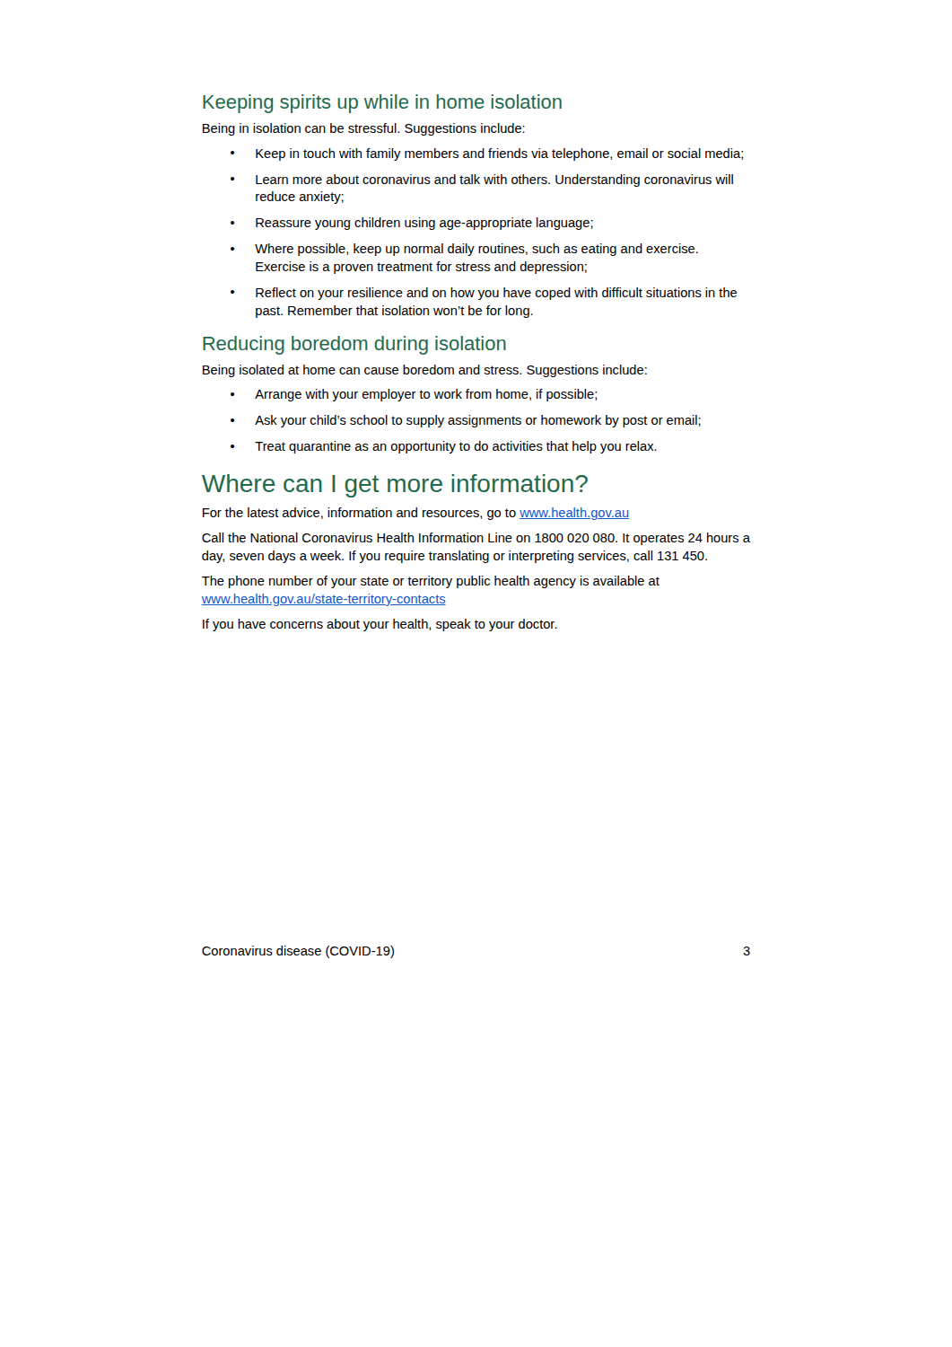Keeping spirits up while in home isolation
Being in isolation can be stressful. Suggestions include:
Keep in touch with family members and friends via telephone, email or social media;
Learn more about coronavirus and talk with others. Understanding coronavirus will reduce anxiety;
Reassure young children using age-appropriate language;
Where possible, keep up normal daily routines, such as eating and exercise. Exercise is a proven treatment for stress and depression;
Reflect on your resilience and on how you have coped with difficult situations in the past. Remember that isolation won’t be for long.
Reducing boredom during isolation
Being isolated at home can cause boredom and stress. Suggestions include:
Arrange with your employer to work from home, if possible;
Ask your child’s school to supply assignments or homework by post or email;
Treat quarantine as an opportunity to do activities that help you relax.
Where can I get more information?
For the latest advice, information and resources, go to www.health.gov.au
Call the National Coronavirus Health Information Line on 1800 020 080. It operates 24 hours a day, seven days a week. If you require translating or interpreting services, call 131 450.
The phone number of your state or territory public health agency is available at www.health.gov.au/state-territory-contacts
If you have concerns about your health, speak to your doctor.
Coronavirus disease (COVID-19) 3